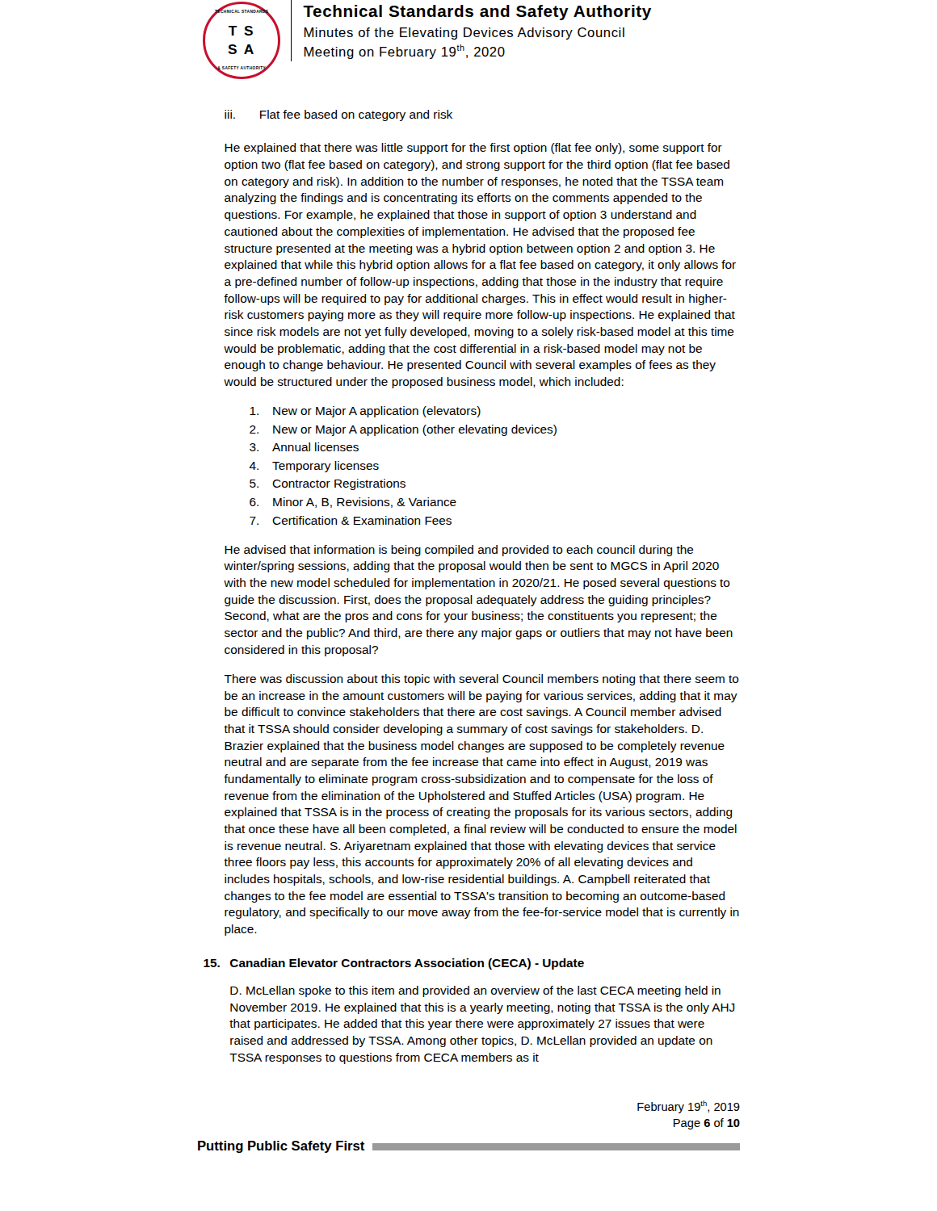TECHNICAL STANDARDS
T S S A
& SAFETY AUTHORITY
Technical Standards and Safety Authority
Minutes of the Elevating Devices Advisory Council
Meeting on February 19th, 2020
iii.
Flat fee based on category and risk
He explained that there was little support for the first option (flat fee only), some support for option two (flat fee based on category), and strong support for the third option (flat fee based on category and risk). In addition to the number of responses, he noted that the TSSA team analyzing the findings and is concentrating its efforts on the comments appended to the questions. For example, he explained that those in support of option 3 understand and cautioned about the complexities of implementation. He advised that the proposed fee structure presented at the meeting was a hybrid option between option 2 and option 3. He explained that while this hybrid option allows for a flat fee based on category, it only allows for a pre-defined number of follow-up inspections, adding that those in the industry that require follow-ups will be required to pay for additional charges. This in effect would result in higher-risk customers paying more as they will require more follow-up inspections. He explained that since risk models are not yet fully developed, moving to a solely risk-based model at this time would be problematic, adding that the cost differential in a risk-based model may not be enough to change behaviour. He presented Council with several examples of fees as they would be structured under the proposed business model, which included:
New or Major A application (elevators)
New or Major A application (other elevating devices)
Annual licenses
Temporary licenses
Contractor Registrations
Minor A, B, Revisions, & Variance
Certification & Examination Fees
He advised that information is being compiled and provided to each council during the winter/spring sessions, adding that the proposal would then be sent to MGCS in April 2020 with the new model scheduled for implementation in 2020/21. He posed several questions to guide the discussion. First, does the proposal adequately address the guiding principles? Second, what are the pros and cons for your business; the constituents you represent; the sector and the public? And third, are there any major gaps or outliers that may not have been considered in this proposal?
There was discussion about this topic with several Council members noting that there seem to be an increase in the amount customers will be paying for various services, adding that it may be difficult to convince stakeholders that there are cost savings. A Council member advised that it TSSA should consider developing a summary of cost savings for stakeholders. D. Brazier explained that the business model changes are supposed to be completely revenue neutral and are separate from the fee increase that came into effect in August, 2019 was fundamentally to eliminate program cross-subsidization and to compensate for the loss of revenue from the elimination of the Upholstered and Stuffed Articles (USA) program. He explained that TSSA is in the process of creating the proposals for its various sectors, adding that once these have all been completed, a final review will be conducted to ensure the model is revenue neutral. S. Ariyaretnam explained that those with elevating devices that service three floors pay less, this accounts for approximately 20% of all elevating devices and includes hospitals, schools, and low-rise residential buildings. A. Campbell reiterated that changes to the fee model are essential to TSSA's transition to becoming an outcome-based regulatory, and specifically to our move away from the fee-for-service model that is currently in place.
15.
Canadian Elevator Contractors Association (CECA) - Update
D. McLellan spoke to this item and provided an overview of the last CECA meeting held in November 2019. He explained that this is a yearly meeting, noting that TSSA is the only AHJ that participates. He added that this year there were approximately 27 issues that were raised and addressed by TSSA. Among other topics, D. McLellan provided an update on TSSA responses to questions from CECA members as it
February 19th, 2019
Page 6 of 10
Putting Public Safety First